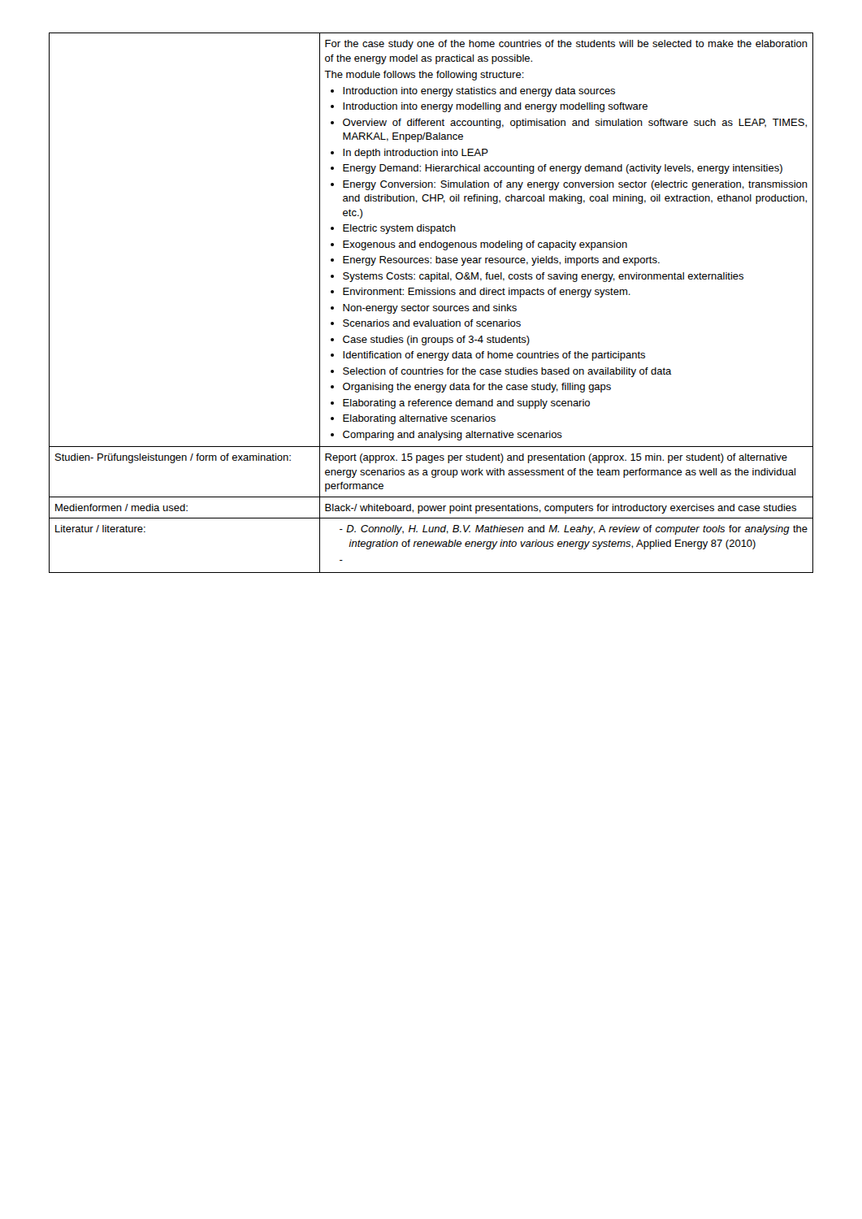| | For the case study one of the home countries of the students will be selected to make the elaboration of the energy model as practical as possible. The module follows the following structure: Introduction into energy statistics and energy data sources Introduction into energy modelling and energy modelling software Overview of different accounting, optimisation and simulation software such as LEAP, TIMES, MARKAL, Enpep/Balance In depth introduction into LEAP Energy Demand: Hierarchical accounting of energy demand (activity levels, energy intensities) Energy Conversion: Simulation of any energy conversion sector (electric generation, transmission and distribution, CHP, oil refining, charcoal making, coal mining, oil extraction, ethanol production, etc.) Electric system dispatch Exogenous and endogenous modeling of capacity expansion Energy Resources: base year resource, yields, imports and exports. Systems Costs: capital, O&M, fuel, costs of saving energy, environmental externalities Environment: Emissions and direct impacts of energy system. Non-energy sector sources and sinks Scenarios and evaluation of scenarios Case studies (in groups of 3-4 students) Identification of energy data of home countries of the participants Selection of countries for the case studies based on availability of data Organising the energy data for the case study, filling gaps Elaborating a reference demand and supply scenario Elaborating alternative scenarios Comparing and analysing alternative scenarios |
| Studien- Prüfungsleistungen / form of examination: | Report (approx. 15 pages per student) and presentation (approx. 15 min. per student) of alternative energy scenarios as a group work with assessment of the team performance as well as the individual performance |
| Medienformen / media used: | Black-/ whiteboard, power point presentations, computers for introductory exercises and case studies |
| Literatur / literature: | - D. Connolly , H. Lund , B.V. Mathiesen and M. Leahy , A review of computer tools for analysing the integration of renewable energy into various energy systems , Applied Energy 87 (2010) - |